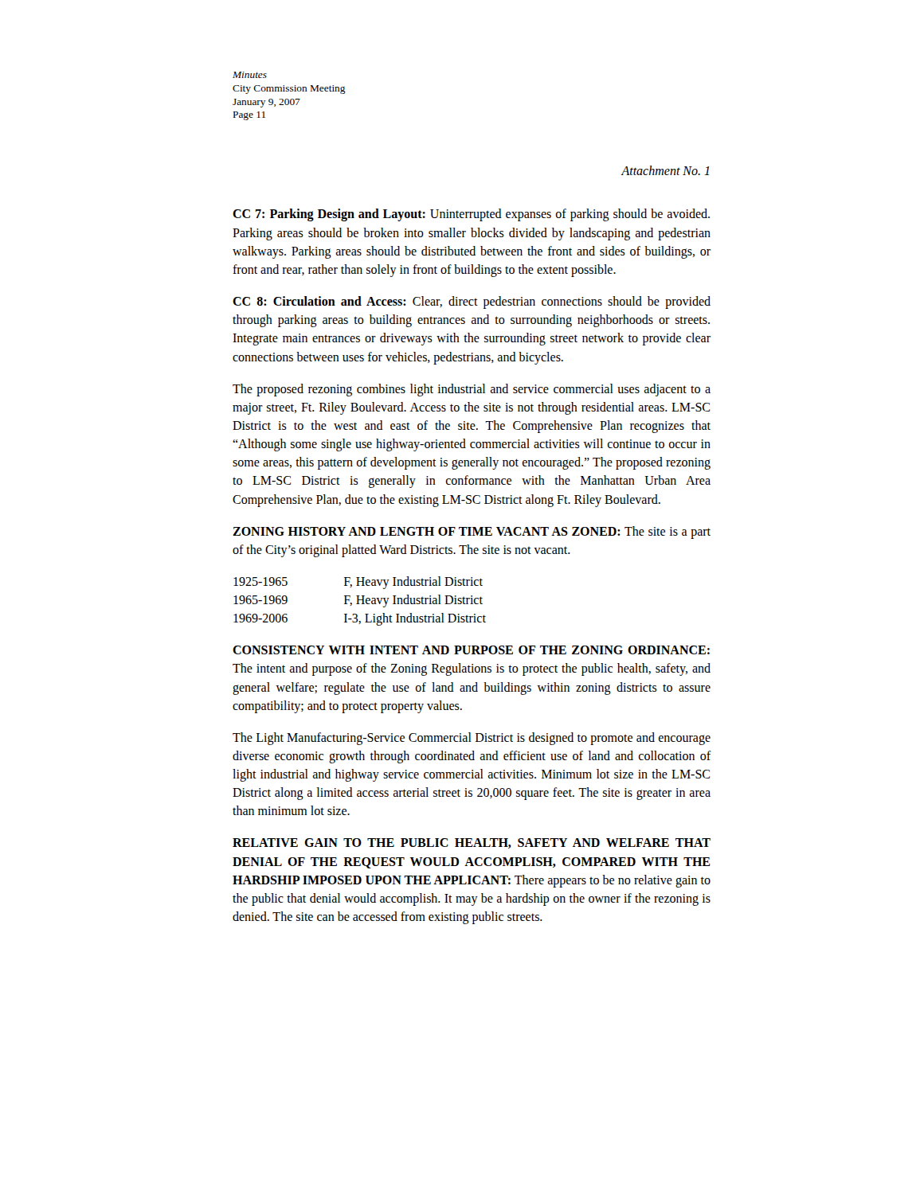Minutes
City Commission Meeting
January 9, 2007
Page 11
Attachment No. 1
CC 7: Parking Design and Layout: Uninterrupted expanses of parking should be avoided. Parking areas should be broken into smaller blocks divided by landscaping and pedestrian walkways. Parking areas should be distributed between the front and sides of buildings, or front and rear, rather than solely in front of buildings to the extent possible.
CC 8: Circulation and Access: Clear, direct pedestrian connections should be provided through parking areas to building entrances and to surrounding neighborhoods or streets. Integrate main entrances or driveways with the surrounding street network to provide clear connections between uses for vehicles, pedestrians, and bicycles.
The proposed rezoning combines light industrial and service commercial uses adjacent to a major street, Ft. Riley Boulevard. Access to the site is not through residential areas. LM-SC District is to the west and east of the site. The Comprehensive Plan recognizes that “Although some single use highway-oriented commercial activities will continue to occur in some areas, this pattern of development is generally not encouraged.” The proposed rezoning to LM-SC District is generally in conformance with the Manhattan Urban Area Comprehensive Plan, due to the existing LM-SC District along Ft. Riley Boulevard.
ZONING HISTORY AND LENGTH OF TIME VACANT AS ZONED: The site is a part of the City’s original platted Ward Districts. The site is not vacant.
1925-1965 F, Heavy Industrial District 1965-1969 F, Heavy Industrial District 1969-2006 I-3, Light Industrial District
CONSISTENCY WITH INTENT AND PURPOSE OF THE ZONING ORDINANCE: The intent and purpose of the Zoning Regulations is to protect the public health, safety, and general welfare; regulate the use of land and buildings within zoning districts to assure compatibility; and to protect property values.
The Light Manufacturing-Service Commercial District is designed to promote and encourage diverse economic growth through coordinated and efficient use of land and collocation of light industrial and highway service commercial activities. Minimum lot size in the LM-SC District along a limited access arterial street is 20,000 square feet. The site is greater in area than minimum lot size.
RELATIVE GAIN TO THE PUBLIC HEALTH, SAFETY AND WELFARE THAT DENIAL OF THE REQUEST WOULD ACCOMPLISH, COMPARED WITH THE HARDSHIP IMPOSED UPON THE APPLICANT: There appears to be no relative gain to the public that denial would accomplish. It may be a hardship on the owner if the rezoning is denied. The site can be accessed from existing public streets.